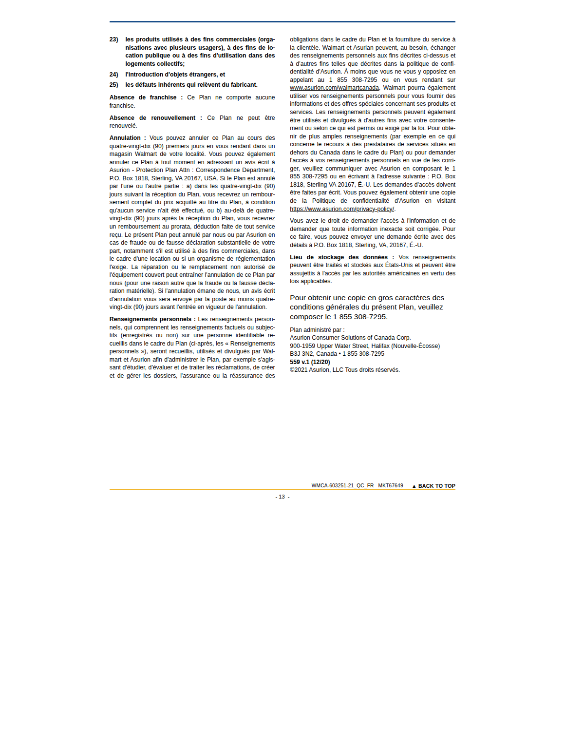23) les produits utilisés à des fins commerciales (organisations avec plusieurs usagers), à des fins de location publique ou à des fins d'utilisation dans des logements collectifs;
24) l'introduction d'objets étrangers, et
25) les défauts inhérents qui relèvent du fabricant.
Absence de franchise : Ce Plan ne comporte aucune franchise.
Absence de renouvellement : Ce Plan ne peut être renouvelé.
Annulation : Vous pouvez annuler ce Plan au cours des quatre-vingt-dix (90) premiers jours en vous rendant dans un magasin Walmart de votre localité. Vous pouvez également annuler ce Plan à tout moment en adressant un avis écrit à Asurion - Protection Plan Attn : Correspondence Department, P.O. Box 1818, Sterling, VA 20167, USA. Si le Plan est annulé par l'une ou l'autre partie : a) dans les quatre-vingt-dix (90) jours suivant la réception du Plan, vous recevrez un remboursement complet du prix acquitté au titre du Plan, à condition qu'aucun service n'ait été effectué, ou b) au-delà de quatre-vingt-dix (90) jours après la réception du Plan, vous recevrez un remboursement au prorata, déduction faite de tout service reçu. Le présent Plan peut annulé par nous ou par Asurion en cas de fraude ou de fausse déclaration substantielle de votre part, notamment s'il est utilisé à des fins commerciales, dans le cadre d'une location ou si un organisme de réglementation l'exige. La réparation ou le remplacement non autorisé de l'équipement couvert peut entraîner l'annulation de ce Plan par nous (pour une raison autre que la fraude ou la fausse déclaration matérielle). Si l'annulation émane de nous, un avis écrit d'annulation vous sera envoyé par la poste au moins quatre-vingt-dix (90) jours avant l'entrée en vigueur de l'annulation.
Renseignements personnels : Les renseignements personnels, qui comprennent les renseignements factuels ou subjectifs (enregistrés ou non) sur une personne identifiable recueillis dans le cadre du Plan (ci-après, les « Renseignements personnels »), seront recueillis, utilisés et divulgués par Walmart et Asurion afin d'administrer le Plan, par exemple s'agissant d'étudier, d'évaluer et de traiter les réclamations, de créer et de gérer les dossiers, l'assurance ou la réassurance des obligations dans le cadre du Plan et la fourniture du service à la clientèle. Walmart et Asurian peuvent, au besoin, échanger des renseignements personnels aux fins décrites ci-dessus et à d'autres fins telles que décrites dans la politique de confidentialité d'Asurion. À moins que vous ne vous y opposiez en appelant au 1 855 308-7295 ou en vous rendant sur www.asurion.com/walmartcanada, Walmart pourra également utiliser vos renseignements personnels pour vous fournir des informations et des offres spéciales concernant ses produits et services. Les renseignements personnels peuvent également être utilisés et divulgués à d'autres fins avec votre consentement ou selon ce qui est permis ou exigé par la loi. Pour obtenir de plus amples renseignements (par exemple en ce qui concerne le recours à des prestataires de services situés en dehors du Canada dans le cadre du Plan) ou pour demander l'accès à vos renseignements personnels en vue de les corriger, veuillez communiquer avec Asurion en composant le 1 855 308-7295 ou en écrivant à l'adresse suivante : P.O. Box 1818, Sterling VA 20167, É.-U. Les demandes d'accès doivent être faites par écrit. Vous pouvez également obtenir une copie de la Politique de confidentialité d'Asurion en visitant https://www.asurion.com/privacy-policy/.
Vous avez le droit de demander l'accès à l'information et de demander que toute information inexacte soit corrigée. Pour ce faire, vous pouvez envoyer une demande écrite avec des détails à P.O. Box 1818, Sterling, VA, 20167, É.-U.
Lieu de stockage des données : Vos renseignements peuvent être traités et stockés aux États-Unis et peuvent être assujettis à l'accès par les autorités américaines en vertu des lois applicables.
Pour obtenir une copie en gros caractères des conditions générales du présent Plan, veuillez composer le 1 855 308-7295.
Plan administré par :
Asurion Consumer Solutions of Canada Corp.
900-1959 Upper Water Street, Halifax (Nouvelle-Écosse)
B3J 3N2, Canada • 1 855 308-7295
559 v.1 (12/20)
©2021 Asurion, LLC Tous droits réservés.
WMCA-603251-21_QC_FR MKT67649 ▲BACK TO TOP
- 13 -